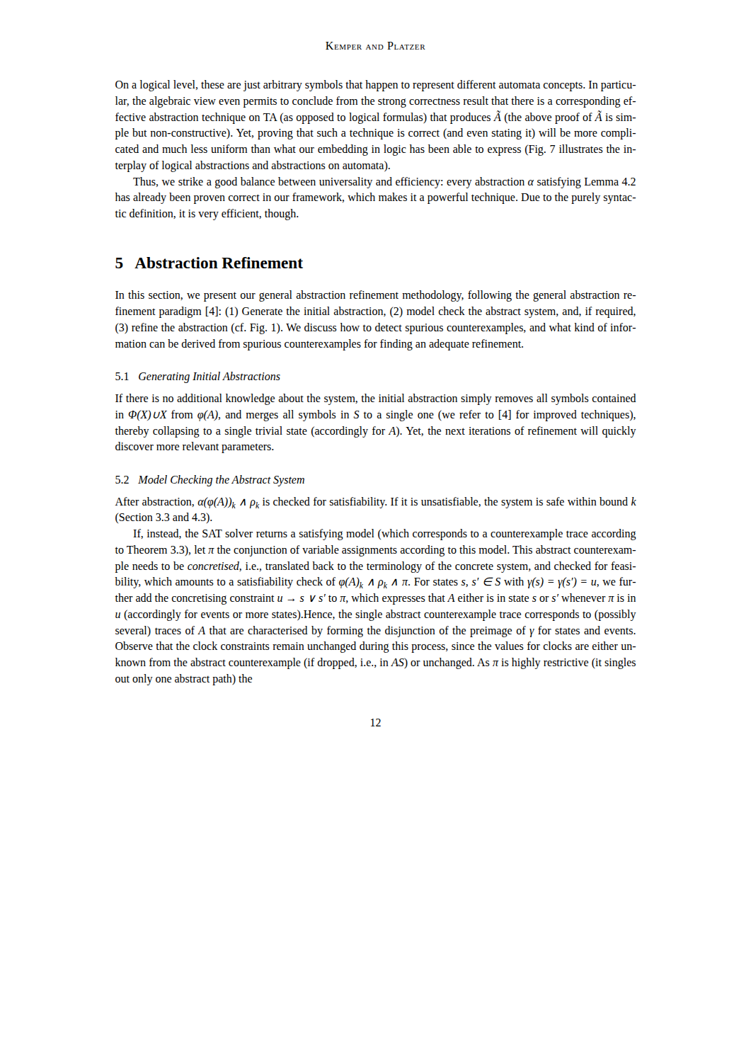Kemper and Platzer
On a logical level, these are just arbitrary symbols that happen to represent different automata concepts. In particular, the algebraic view even permits to conclude from the strong correctness result that there is a corresponding effective abstraction technique on TA (as opposed to logical formulas) that produces Ã (the above proof of Ã is simple but non-constructive). Yet, proving that such a technique is correct (and even stating it) will be more complicated and much less uniform than what our embedding in logic has been able to express (Fig. 7 illustrates the interplay of logical abstractions and abstractions on automata).
Thus, we strike a good balance between universality and efficiency: every abstraction α satisfying Lemma 4.2 has already been proven correct in our framework, which makes it a powerful technique. Due to the purely syntactic definition, it is very efficient, though.
5 Abstraction Refinement
In this section, we present our general abstraction refinement methodology, following the general abstraction refinement paradigm [4]: (1) Generate the initial abstraction, (2) model check the abstract system, and, if required, (3) refine the abstraction (cf. Fig. 1). We discuss how to detect spurious counterexamples, and what kind of information can be derived from spurious counterexamples for finding an adequate refinement.
5.1 Generating Initial Abstractions
If there is no additional knowledge about the system, the initial abstraction simply removes all symbols contained in Φ(X)∪X from φ(A), and merges all symbols in S to a single one (we refer to [4] for improved techniques), thereby collapsing to a single trivial state (accordingly for A). Yet, the next iterations of refinement will quickly discover more relevant parameters.
5.2 Model Checking the Abstract System
After abstraction, α(φ(A))k ∧ ρk is checked for satisfiability. If it is unsatisfiable, the system is safe within bound k (Section 3.3 and 4.3).
If, instead, the SAT solver returns a satisfying model (which corresponds to a counterexample trace according to Theorem 3.3), let π the conjunction of variable assignments according to this model. This abstract counterexample needs to be concretised, i.e., translated back to the terminology of the concrete system, and checked for feasibility, which amounts to a satisfiability check of φ(A)k ∧ ρk ∧ π. For states s, s′ ∈ S with γ(s) = γ(s′) = u, we further add the concretising constraint u → s ∨ s′ to π, which expresses that A either is in state s or s′ whenever π is in u (accordingly for events or more states).Hence, the single abstract counterexample trace corresponds to (possibly several) traces of A that are characterised by forming the disjunction of the preimage of γ for states and events. Observe that the clock constraints remain unchanged during this process, since the values for clocks are either unknown from the abstract counterexample (if dropped, i.e., in AS) or unchanged. As π is highly restrictive (it singles out only one abstract path) the
12